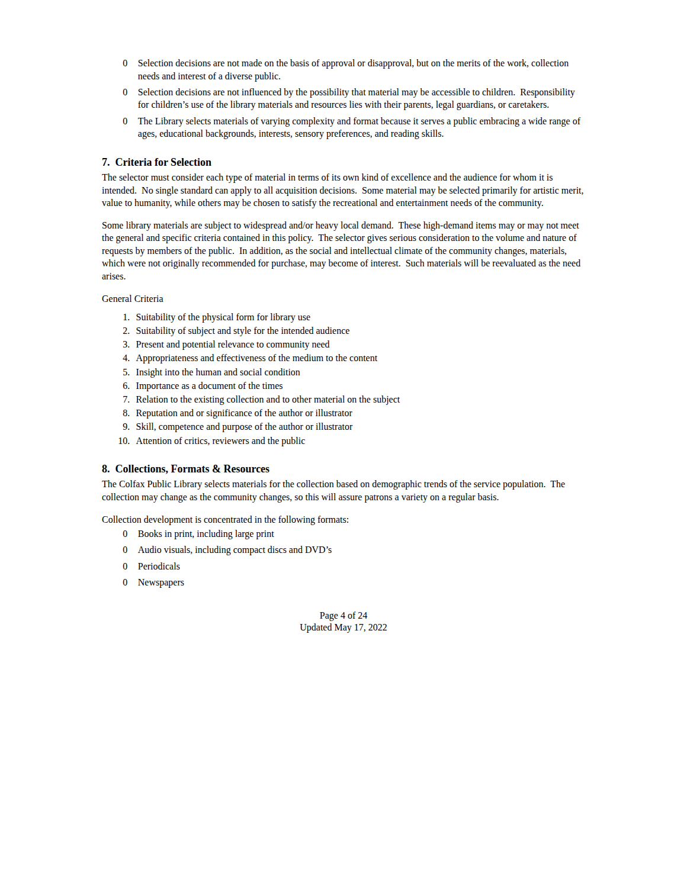Selection decisions are not made on the basis of approval or disapproval, but on the merits of the work, collection needs and interest of a diverse public.
Selection decisions are not influenced by the possibility that material may be accessible to children. Responsibility for children’s use of the library materials and resources lies with their parents, legal guardians, or caretakers.
The Library selects materials of varying complexity and format because it serves a public embracing a wide range of ages, educational backgrounds, interests, sensory preferences, and reading skills.
7. Criteria for Selection
The selector must consider each type of material in terms of its own kind of excellence and the audience for whom it is intended. No single standard can apply to all acquisition decisions. Some material may be selected primarily for artistic merit, value to humanity, while others may be chosen to satisfy the recreational and entertainment needs of the community.
Some library materials are subject to widespread and/or heavy local demand. These high-demand items may or may not meet the general and specific criteria contained in this policy. The selector gives serious consideration to the volume and nature of requests by members of the public. In addition, as the social and intellectual climate of the community changes, materials, which were not originally recommended for purchase, may become of interest. Such materials will be reevaluated as the need arises.
General Criteria
Suitability of the physical form for library use
Suitability of subject and style for the intended audience
Present and potential relevance to community need
Appropriateness and effectiveness of the medium to the content
Insight into the human and social condition
Importance as a document of the times
Relation to the existing collection and to other material on the subject
Reputation and or significance of the author or illustrator
Skill, competence and purpose of the author or illustrator
Attention of critics, reviewers and the public
8. Collections, Formats & Resources
The Colfax Public Library selects materials for the collection based on demographic trends of the service population. The collection may change as the community changes, so this will assure patrons a variety on a regular basis.
Collection development is concentrated in the following formats:
Books in print, including large print
Audio visuals, including compact discs and DVD’s
Periodicals
Newspapers
Page 4 of 24
Updated May 17, 2022